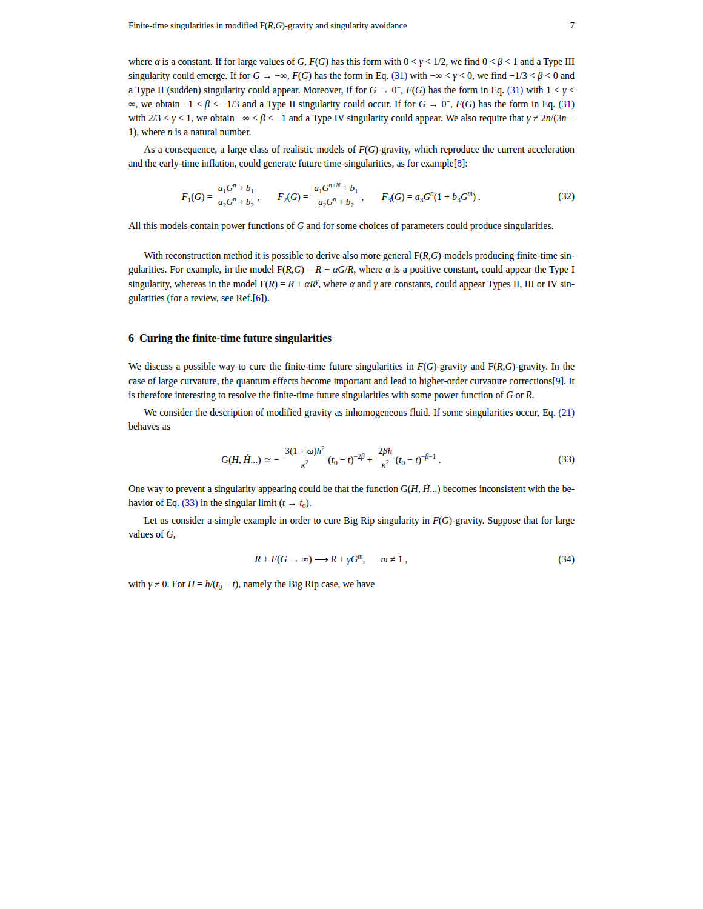Finite-time singularities in modified F(R,G)-gravity and singularity avoidance 7
where α is a constant. If for large values of G, F(G) has this form with 0 < γ < 1/2, we find 0 < β < 1 and a Type III singularity could emerge. If for G → −∞, F(G) has the form in Eq. (31) with −∞ < γ < 0, we find −1/3 < β < 0 and a Type II (sudden) singularity could appear. Moreover, if for G → 0−, F(G) has the form in Eq. (31) with 1 < γ < ∞, we obtain −1 < β < −1/3 and a Type II singularity could occur. If for G → 0−, F(G) has the form in Eq. (31) with 2/3 < γ < 1, we obtain −∞ < β < −1 and a Type IV singularity could appear. We also require that γ ≠ 2n/(3n − 1), where n is a natural number.
As a consequence, a large class of realistic models of F(G)-gravity, which reproduce the current acceleration and the early-time inflation, could generate future time-singularities, as for example[8]:
F1(G) = a1Gn + b1 a2Gn + b2, F2(G) = a1Gn+N + b1 a2Gn + b2, F3(G) = a3Gn(1 + b3Gm) .
(32)
All this models contain power functions of G and for some choices of parameters could produce singularities.
With reconstruction method it is possible to derive also more general F(R,G)-models producing finite-time singularities. For example, in the model F(R,G) = R − αG/R, where α is a positive constant, could appear the Type I singularity, whereas in the model F(R) = R + αRγ, where α and γ are constants, could appear Types II, III or IV singularities (for a review, see Ref.[6]).
6 Curing the finite-time future singularities
We discuss a possible way to cure the finite-time future singularities in F(G)-gravity and F(R,G)-gravity. In the case of large curvature, the quantum effects become important and lead to higher-order curvature corrections[9]. It is therefore interesting to resolve the finite-time future singularities with some power function of G or R.
We consider the description of modified gravity as inhomogeneous fluid. If some singularities occur, Eq. (21) behaves as
G(H, Ḣ...) ≃ − 3(1 + ω)h2 κ2(t0 − t)−2β + 2βh κ2(t0 − t)−β−1 .
(33)
One way to prevent a singularity appearing could be that the function G(H, Ḣ...) becomes inconsistent with the behavior of Eq. (33) in the singular limit (t → t0).
Let us consider a simple example in order to cure Big Rip singularity in F(G)-gravity. Suppose that for large values of G,
R + F(G → ∞) ⟶ R + γGm, m ≠ 1 ,
(34)
with γ ≠ 0. For H = h/(t0 − t), namely the Big Rip case, we have